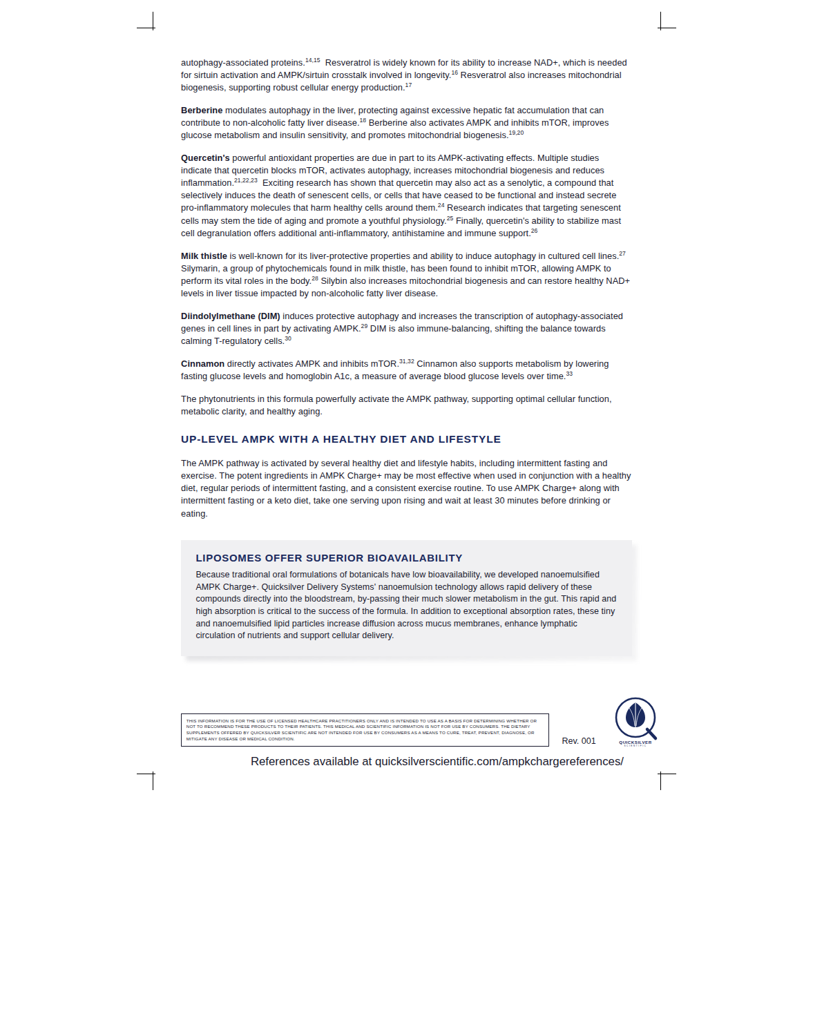autophagy-associated proteins.14,15 Resveratrol is widely known for its ability to increase NAD+, which is needed for sirtuin activation and AMPK/sirtuin crosstalk involved in longevity.16 Resveratrol also increases mitochondrial biogenesis, supporting robust cellular energy production.17
Berberine modulates autophagy in the liver, protecting against excessive hepatic fat accumulation that can contribute to non-alcoholic fatty liver disease.18 Berberine also activates AMPK and inhibits mTOR, improves glucose metabolism and insulin sensitivity, and promotes mitochondrial biogenesis.19,20
Quercetin's powerful antioxidant properties are due in part to its AMPK-activating effects. Multiple studies indicate that quercetin blocks mTOR, activates autophagy, increases mitochondrial biogenesis and reduces inflammation.21,22,23 Exciting research has shown that quercetin may also act as a senolytic, a compound that selectively induces the death of senescent cells, or cells that have ceased to be functional and instead secrete pro-inflammatory molecules that harm healthy cells around them.24 Research indicates that targeting senescent cells may stem the tide of aging and promote a youthful physiology.25 Finally, quercetin's ability to stabilize mast cell degranulation offers additional anti-inflammatory, antihistamine and immune support.26
Milk thistle is well-known for its liver-protective properties and ability to induce autophagy in cultured cell lines.27 Silymarin, a group of phytochemicals found in milk thistle, has been found to inhibit mTOR, allowing AMPK to perform its vital roles in the body.28 Silybin also increases mitochondrial biogenesis and can restore healthy NAD+ levels in liver tissue impacted by non-alcoholic fatty liver disease.
Diindolylmethane (DIM) induces protective autophagy and increases the transcription of autophagy-associated genes in cell lines in part by activating AMPK.29 DIM is also immune-balancing, shifting the balance towards calming T-regulatory cells.30
Cinnamon directly activates AMPK and inhibits mTOR.31,32 Cinnamon also supports metabolism by lowering fasting glucose levels and homoglobin A1c, a measure of average blood glucose levels over time.33
The phytonutrients in this formula powerfully activate the AMPK pathway, supporting optimal cellular function, metabolic clarity, and healthy aging.
Up-Level AMPK with a Healthy Diet and Lifestyle
The AMPK pathway is activated by several healthy diet and lifestyle habits, including intermittent fasting and exercise. The potent ingredients in AMPK Charge+ may be most effective when used in conjunction with a healthy diet, regular periods of intermittent fasting, and a consistent exercise routine. To use AMPK Charge+ along with intermittent fasting or a keto diet, take one serving upon rising and wait at least 30 minutes before drinking or eating.
Liposomes Offer Superior Bioavailability
Because traditional oral formulations of botanicals have low bioavailability, we developed nanoemulsified AMPK Charge+. Quicksilver Delivery Systems' nanoemulsion technology allows rapid delivery of these compounds directly into the bloodstream, by-passing their much slower metabolism in the gut. This rapid and high absorption is critical to the success of the formula. In addition to exceptional absorption rates, these tiny and nanoemulsified lipid particles increase diffusion across mucus membranes, enhance lymphatic circulation of nutrients and support cellular delivery.
This information is for the use of licensed healthcare practitioners only and is intended to use as a basis for determining whether or not to recommend these products to their patients. This medical and scientific information is not for use by consumers. The dietary supplements offered by Quicksilver Scientific are not intended for use by consumers as a means to cure, treat, prevent, diagnose, or mitigate any disease or medical condition.
Rev. 001
QUICKSILVER SCIENTIFIC
References available at quicksilverscientific.com/ampkchargereferences/